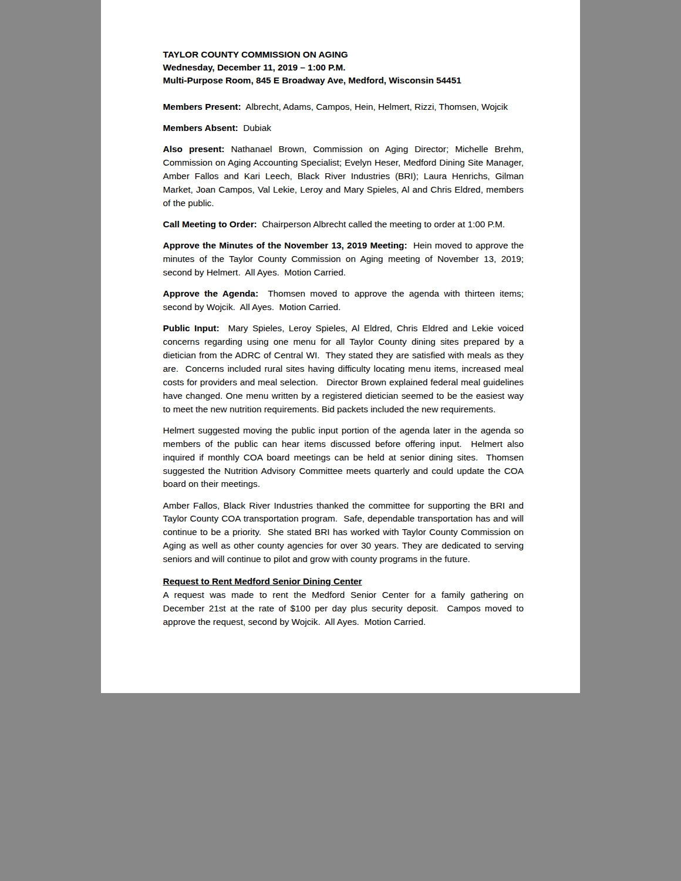TAYLOR COUNTY COMMISSION ON AGING
Wednesday, December 11, 2019 – 1:00 P.M.
Multi-Purpose Room, 845 E Broadway Ave, Medford, Wisconsin 54451
Members Present: Albrecht, Adams, Campos, Hein, Helmert, Rizzi, Thomsen, Wojcik
Members Absent: Dubiak
Also present: Nathanael Brown, Commission on Aging Director; Michelle Brehm, Commission on Aging Accounting Specialist; Evelyn Heser, Medford Dining Site Manager, Amber Fallos and Kari Leech, Black River Industries (BRI); Laura Henrichs, Gilman Market, Joan Campos, Val Lekie, Leroy and Mary Spieles, Al and Chris Eldred, members of the public.
Call Meeting to Order: Chairperson Albrecht called the meeting to order at 1:00 P.M.
Approve the Minutes of the November 13, 2019 Meeting: Hein moved to approve the minutes of the Taylor County Commission on Aging meeting of November 13, 2019; second by Helmert. All Ayes. Motion Carried.
Approve the Agenda: Thomsen moved to approve the agenda with thirteen items; second by Wojcik. All Ayes. Motion Carried.
Public Input: Mary Spieles, Leroy Spieles, Al Eldred, Chris Eldred and Lekie voiced concerns regarding using one menu for all Taylor County dining sites prepared by a dietician from the ADRC of Central WI. They stated they are satisfied with meals as they are. Concerns included rural sites having difficulty locating menu items, increased meal costs for providers and meal selection. Director Brown explained federal meal guidelines have changed. One menu written by a registered dietician seemed to be the easiest way to meet the new nutrition requirements. Bid packets included the new requirements.
Helmert suggested moving the public input portion of the agenda later in the agenda so members of the public can hear items discussed before offering input. Helmert also inquired if monthly COA board meetings can be held at senior dining sites. Thomsen suggested the Nutrition Advisory Committee meets quarterly and could update the COA board on their meetings.
Amber Fallos, Black River Industries thanked the committee for supporting the BRI and Taylor County COA transportation program. Safe, dependable transportation has and will continue to be a priority. She stated BRI has worked with Taylor County Commission on Aging as well as other county agencies for over 30 years. They are dedicated to serving seniors and will continue to pilot and grow with county programs in the future.
Request to Rent Medford Senior Dining Center
A request was made to rent the Medford Senior Center for a family gathering on December 21st at the rate of $100 per day plus security deposit. Campos moved to approve the request, second by Wojcik. All Ayes. Motion Carried.